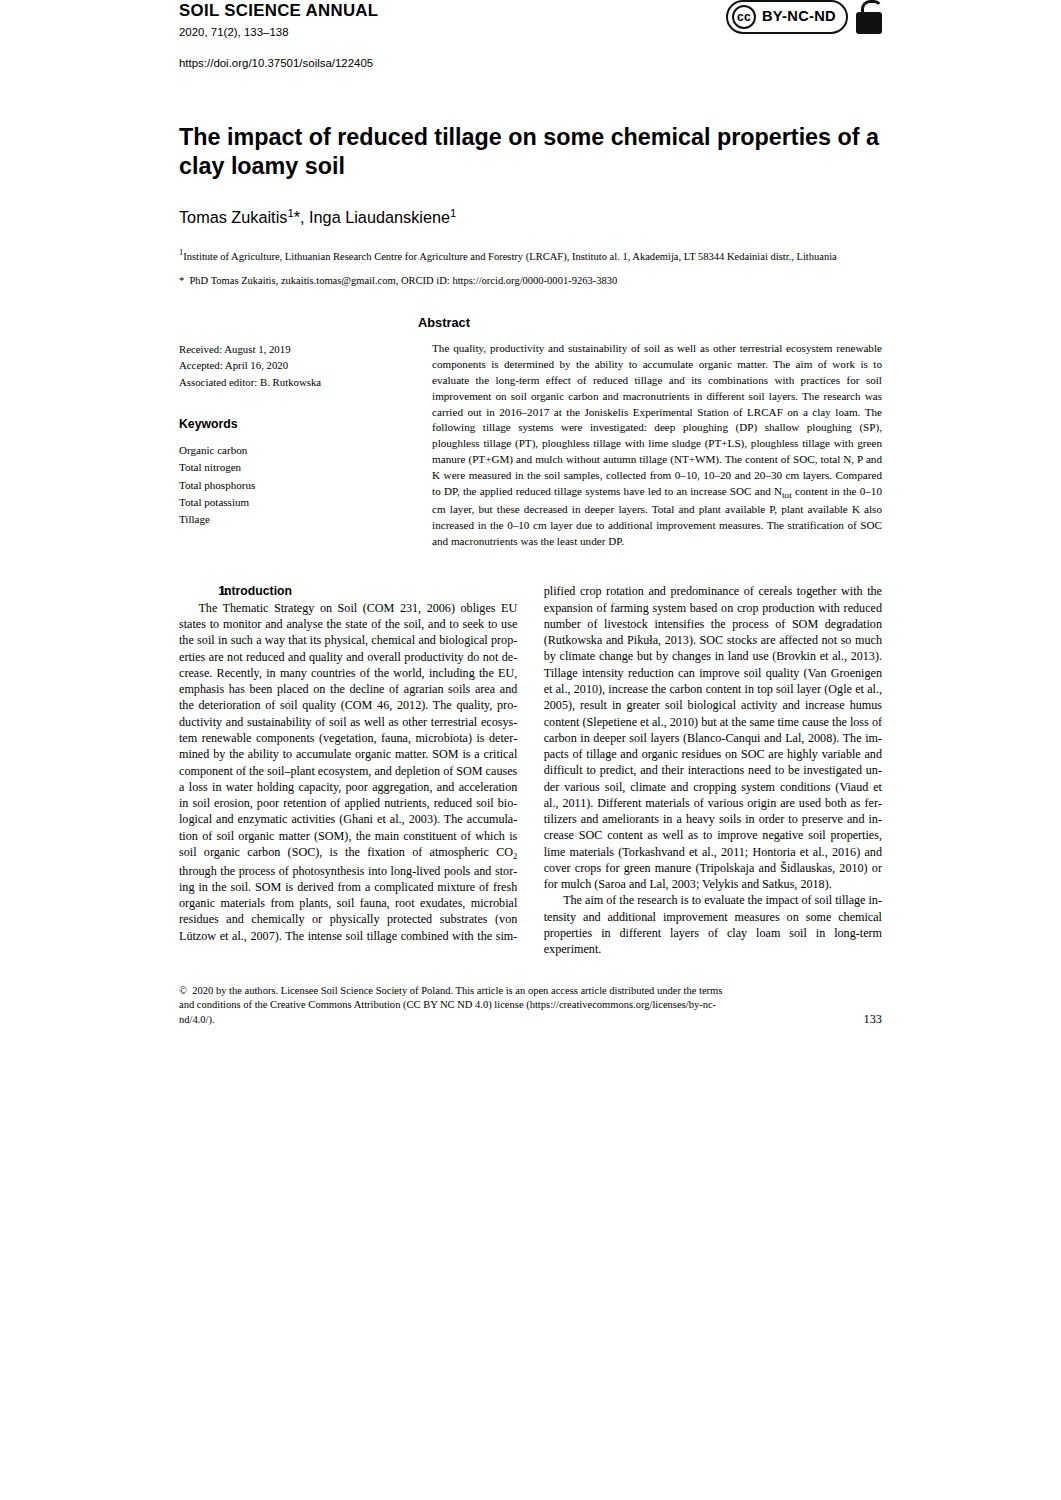SOIL SCIENCE ANNUAL
2020, 71(2), 133–138
https://doi.org/10.37501/soilsa/122405
cc BY-NC-ND
The impact of reduced tillage on some chemical properties of a clay loamy soil
Tomas Zukaitis1*, Inga Liaudanskiene1
1Institute of Agriculture, Lithuanian Research Centre for Agriculture and Forestry (LRCAF), Instituto al. 1, Akademija, LT 58344 Kedainiai distr., Lithuania
* PhD Tomas Zukaitis, zukaitis.tomas@gmail.com, ORCID iD: https://orcid.org/0000-0001-9263-3830
Abstract
Received: August 1, 2019
Accepted: April 16, 2020
Associated editor: B. Rutkowska
Keywords
Organic carbon
Total nitrogen
Total phosphorus
Total potassium
Tillage
The quality, productivity and sustainability of soil as well as other terrestrial ecosystem renewable components is determined by the ability to accumulate organic matter. The aim of work is to evaluate the long-term effect of reduced tillage and its combinations with practices for soil improvement on soil organic carbon and macronutrients in different soil layers. The research was carried out in 2016–2017 at the Joniskelis Experimental Station of LRCAF on a clay loam. The following tillage systems were investigated: deep ploughing (DP) shallow ploughing (SP), ploughless tillage (PT), ploughless tillage with lime sludge (PT+LS), ploughless tillage with green manure (PT+GM) and mulch without autumn tillage (NT+WM). The content of SOC, total N, P and K were measured in the soil samples, collected from 0–10, 10–20 and 20–30 cm layers. Compared to DP, the applied reduced tillage systems have led to an increase SOC and Ntot content in the 0–10 cm layer, but these decreased in deeper layers. Total and plant available P, plant available K also increased in the 0–10 cm layer due to additional improvement measures. The stratification of SOC and macronutrients was the least under DP.
1. Introduction
The Thematic Strategy on Soil (COM 231, 2006) obliges EU states to monitor and analyse the state of the soil, and to seek to use the soil in such a way that its physical, chemical and biological properties are not reduced and quality and overall productivity do not decrease. Recently, in many countries of the world, including the EU, emphasis has been placed on the decline of agrarian soils area and the deterioration of soil quality (COM 46, 2012). The quality, productivity and sustainability of soil as well as other terrestrial ecosystem renewable components (vegetation, fauna, microbiota) is determined by the ability to accumulate organic matter. SOM is a critical component of the soil–plant ecosystem, and depletion of SOM causes a loss in water holding capacity, poor aggregation, and acceleration in soil erosion, poor retention of applied nutrients, reduced soil biological and enzymatic activities (Ghani et al., 2003). The accumulation of soil organic matter (SOM), the main constituent of which is soil organic carbon (SOC), is the fixation of atmospheric CO2 through the process of photosynthesis into long-lived pools and storing in the soil. SOM is derived from a complicated mixture of fresh organic materials from plants, soil fauna, root exudates, microbial residues and chemically or physically protected substrates (von Lützow et al., 2007). The intense soil tillage combined with the simplified crop rotation and predominance of cereals together with the expansion of farming system based on crop production with reduced number of livestock intensifies the process of SOM degradation (Rutkowska and Pikuła, 2013). SOC stocks are affected not so much by climate change but by changes in land use (Brovkin et al., 2013). Tillage intensity reduction can improve soil quality (Van Groenigen et al., 2010), increase the carbon content in top soil layer (Ogle et al., 2005), result in greater soil biological activity and increase humus content (Slepetiene et al., 2010) but at the same time cause the loss of carbon in deeper soil layers (Blanco-Canqui and Lal, 2008). The impacts of tillage and organic residues on SOC are highly variable and difficult to predict, and their interactions need to be investigated under various soil, climate and cropping system conditions (Viaud et al., 2011). Different materials of various origin are used both as fertilizers and ameliorants in a heavy soils in order to preserve and increase SOC content as well as to improve negative soil properties, lime materials (Torkashvand et al., 2011; Hontoria et al., 2016) and cover crops for green manure (Tripolskaja and Šidlauskas, 2010) or for mulch (Saroa and Lal, 2003; Velykis and Satkus, 2018).
The aim of the research is to evaluate the impact of soil tillage intensity and additional improvement measures on some chemical properties in different layers of clay loam soil in long-term experiment.
© 2020 by the authors. Licensee Soil Science Society of Poland. This article is an open access article distributed under the terms and conditions of the Creative Commons Attribution (CC BY NC ND 4.0) license (https://creativecommons.org/licenses/by-nc-nd/4.0/).
133